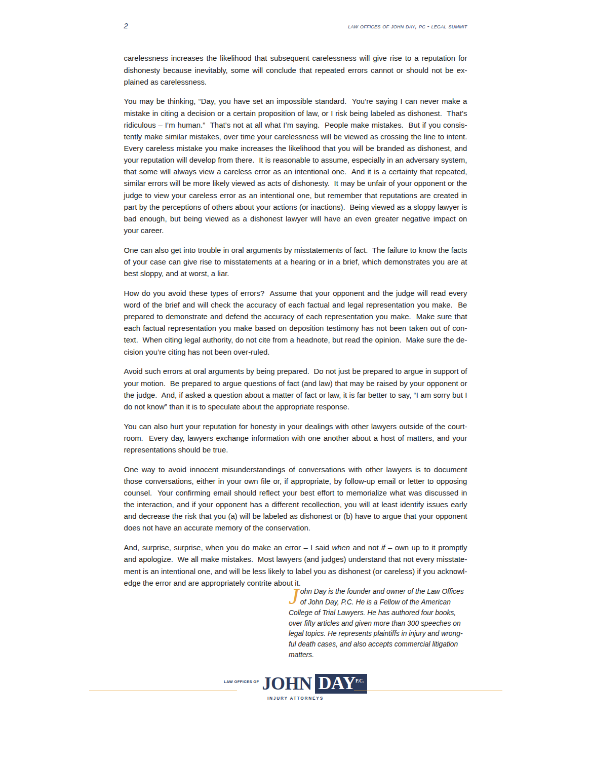2 Law Offices of John Day, PC - LEGAL SUMMIT
carelessness increases the likelihood that subsequent carelessness will give rise to a reputation for dishonesty because inevitably, some will conclude that repeated errors cannot or should not be explained as carelessness.
You may be thinking, “Day, you have set an impossible standard. You’re saying I can never make a mistake in citing a decision or a certain proposition of law, or I risk being labeled as dishonest. That’s ridiculous – I’m human.” That’s not at all what I’m saying. People make mistakes. But if you consistently make similar mistakes, over time your carelessness will be viewed as crossing the line to intent. Every careless mistake you make increases the likelihood that you will be branded as dishonest, and your reputation will develop from there. It is reasonable to assume, especially in an adversary system, that some will always view a careless error as an intentional one. And it is a certainty that repeated, similar errors will be more likely viewed as acts of dishonesty. It may be unfair of your opponent or the judge to view your careless error as an intentional one, but remember that reputations are created in part by the perceptions of others about your actions (or inactions). Being viewed as a sloppy lawyer is bad enough, but being viewed as a dishonest lawyer will have an even greater negative impact on your career.
One can also get into trouble in oral arguments by misstatements of fact. The failure to know the facts of your case can give rise to misstatements at a hearing or in a brief, which demonstrates you are at best sloppy, and at worst, a liar.
How do you avoid these types of errors? Assume that your opponent and the judge will read every word of the brief and will check the accuracy of each factual and legal representation you make. Be prepared to demonstrate and defend the accuracy of each representation you make. Make sure that each factual representation you make based on deposition testimony has not been taken out of context. When citing legal authority, do not cite from a headnote, but read the opinion. Make sure the decision you’re citing has not been over-ruled.
Avoid such errors at oral arguments by being prepared. Do not just be prepared to argue in support of your motion. Be prepared to argue questions of fact (and law) that may be raised by your opponent or the judge. And, if asked a question about a matter of fact or law, it is far better to say, “I am sorry but I do not know” than it is to speculate about the appropriate response.
You can also hurt your reputation for honesty in your dealings with other lawyers outside of the courtroom. Every day, lawyers exchange information with one another about a host of matters, and your representations should be true.
One way to avoid innocent misunderstandings of conversations with other lawyers is to document those conversations, either in your own file or, if appropriate, by follow-up email or letter to opposing counsel. Your confirming email should reflect your best effort to memorialize what was discussed in the interaction, and if your opponent has a different recollection, you will at least identify issues early and decrease the risk that you (a) will be labeled as dishonest or (b) have to argue that your opponent does not have an accurate memory of the conservation.
And, surprise, surprise, when you do make an error – I said when and not if – own up to it promptly and apologize. We all make mistakes. Most lawyers (and judges) understand that not every misstatement is an intentional one, and will be less likely to label you as dishonest (or careless) if you acknowledge the error and are appropriately contrite about it.
John Day is the founder and owner of the Law Offices of John Day, P.C. He is a Fellow of the American College of Trial Lawyers. He has authored four books, over fifty articles and given more than 300 speeches on legal topics. He represents plaintiffs in injury and wrongful death cases, and also accepts commercial litigation matters.
Law Offices of
JOHN
DAYP.C.
Injury Attorneys